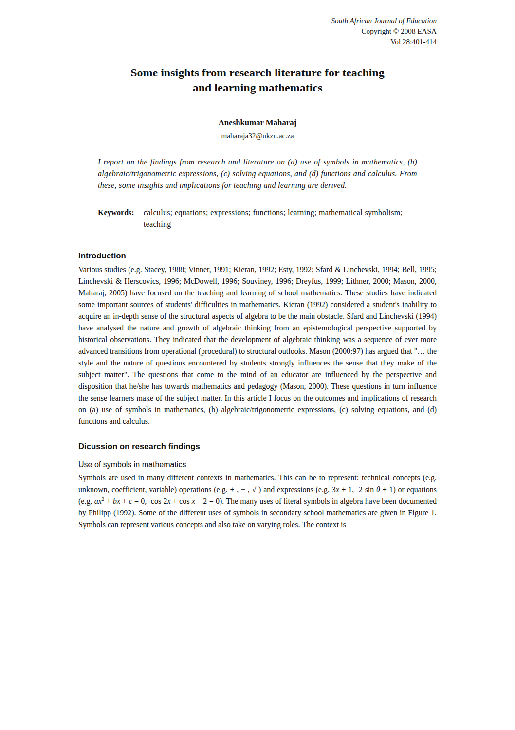South African Journal of Education
Copyright © 2008 EASA
Vol 28:401-414
Some insights from research literature for teaching
and learning mathematics
Aneshkumar Maharaj
maharaja32@ukzn.ac.za
I report on the findings from research and literature on (a) use of symbols in mathematics, (b) algebraic/trigonometric expressions, (c) solving equations, and (d) functions and calculus. From these, some insights and implications for teaching and learning are derived.
Keywords: calculus; equations; expressions; functions; learning; mathematical symbolism; teaching
Introduction
Various studies (e.g. Stacey, 1988; Vinner, 1991; Kieran, 1992; Esty, 1992; Sfard & Linchevski, 1994; Bell, 1995; Linchevski & Herscovics, 1996; McDowell, 1996; Souviney, 1996; Dreyfus, 1999; Lithner, 2000; Mason, 2000, Maharaj, 2005) have focused on the teaching and learning of school mathematics. These studies have indicated some important sources of students' difficulties in mathematics. Kieran (1992) considered a student's inability to acquire an in-depth sense of the structural aspects of algebra to be the main obstacle. Sfard and Linchevski (1994) have analysed the nature and growth of algebraic thinking from an epistemological perspective supported by historical observations. They indicated that the development of algebraic thinking was a sequence of ever more advanced transitions from operational (procedural) to structural outlooks. Mason (2000:97) has argued that "… the style and the nature of questions encountered by students strongly influences the sense that they make of the subject matter". The questions that come to the mind of an educator are influenced by the perspective and disposition that he/she has towards mathematics and pedagogy (Mason, 2000). These questions in turn influence the sense learners make of the subject matter. In this article I focus on the outcomes and implications of research on (a) use of symbols in mathematics, (b) algebraic/trigonometric expressions, (c) solving equations, and (d) functions and calculus.
Dicussion on research findings
Use of symbols in mathematics
Symbols are used in many different contexts in mathematics. This can be to represent: technical concepts (e.g. unknown, coefficient, variable) operations (e.g. + , − , √ ) and expressions (e.g. 3x + 1, 2 sin θ + 1) or equations (e.g. ax2 + bx + c = 0, cos 2x + cos x – 2 = 0). The many uses of literal symbols in algebra have been documented by Philipp (1992). Some of the different uses of symbols in secondary school mathematics are given in Figure 1. Symbols can represent various concepts and also take on varying roles. The context is